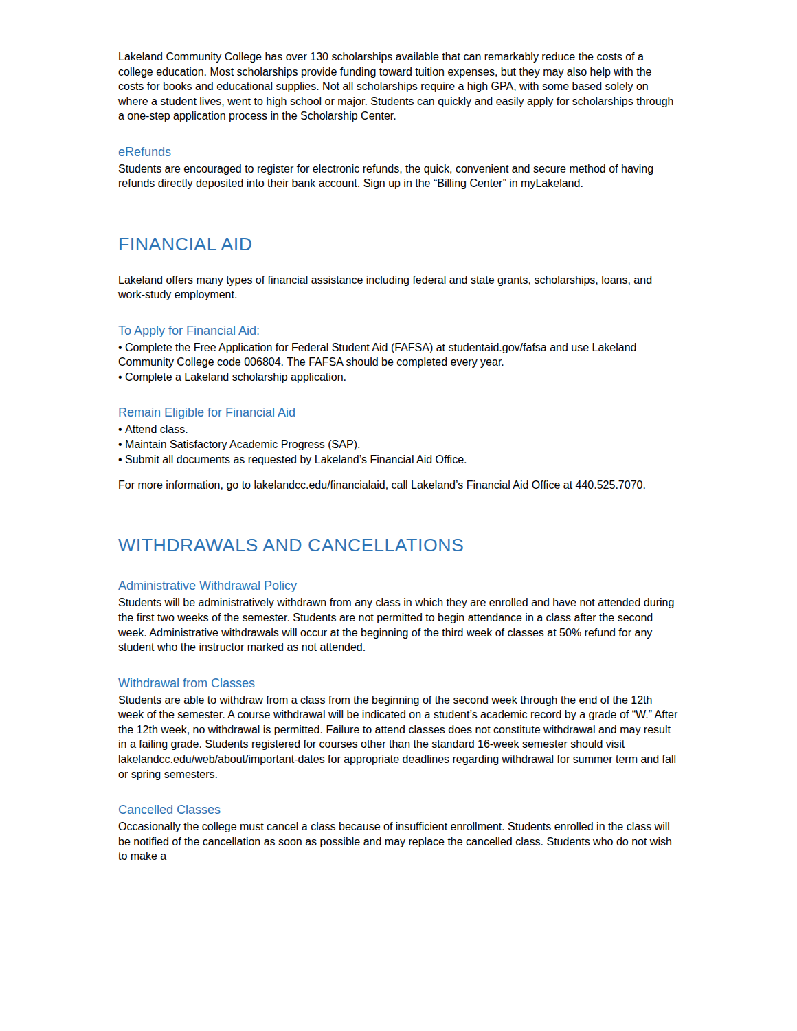Lakeland Community College has over 130 scholarships available that can remarkably reduce the costs of a college education. Most scholarships provide funding toward tuition expenses, but they may also help with the costs for books and educational supplies. Not all scholarships require a high GPA, with some based solely on where a student lives, went to high school or major. Students can quickly and easily apply for scholarships through a one-step application process in the Scholarship Center.
eRefunds
Students are encouraged to register for electronic refunds, the quick, convenient and secure method of having refunds directly deposited into their bank account. Sign up in the “Billing Center” in myLakeland.
FINANCIAL AID
Lakeland offers many types of financial assistance including federal and state grants, scholarships, loans, and work-study employment.
To Apply for Financial Aid:
Complete the Free Application for Federal Student Aid (FAFSA) at studentaid.gov/fafsa and use Lakeland Community College code 006804. The FAFSA should be completed every year.
Complete a Lakeland scholarship application.
Remain Eligible for Financial Aid
Attend class.
Maintain Satisfactory Academic Progress (SAP).
Submit all documents as requested by Lakeland’s Financial Aid Office.
For more information, go to lakelandcc.edu/financialaid, call Lakeland’s Financial Aid Office at 440.525.7070.
WITHDRAWALS AND CANCELLATIONS
Administrative Withdrawal Policy
Students will be administratively withdrawn from any class in which they are enrolled and have not attended during the first two weeks of the semester. Students are not permitted to begin attendance in a class after the second week. Administrative withdrawals will occur at the beginning of the third week of classes at 50% refund for any student who the instructor marked as not attended.
Withdrawal from Classes
Students are able to withdraw from a class from the beginning of the second week through the end of the 12th week of the semester. A course withdrawal will be indicated on a student’s academic record by a grade of “W.” After the 12th week, no withdrawal is permitted. Failure to attend classes does not constitute withdrawal and may result in a failing grade. Students registered for courses other than the standard 16-week semester should visit lakelandcc.edu/web/about/important-dates for appropriate deadlines regarding withdrawal for summer term and fall or spring semesters.
Cancelled Classes
Occasionally the college must cancel a class because of insufficient enrollment. Students enrolled in the class will be notified of the cancellation as soon as possible and may replace the cancelled class. Students who do not wish to make a